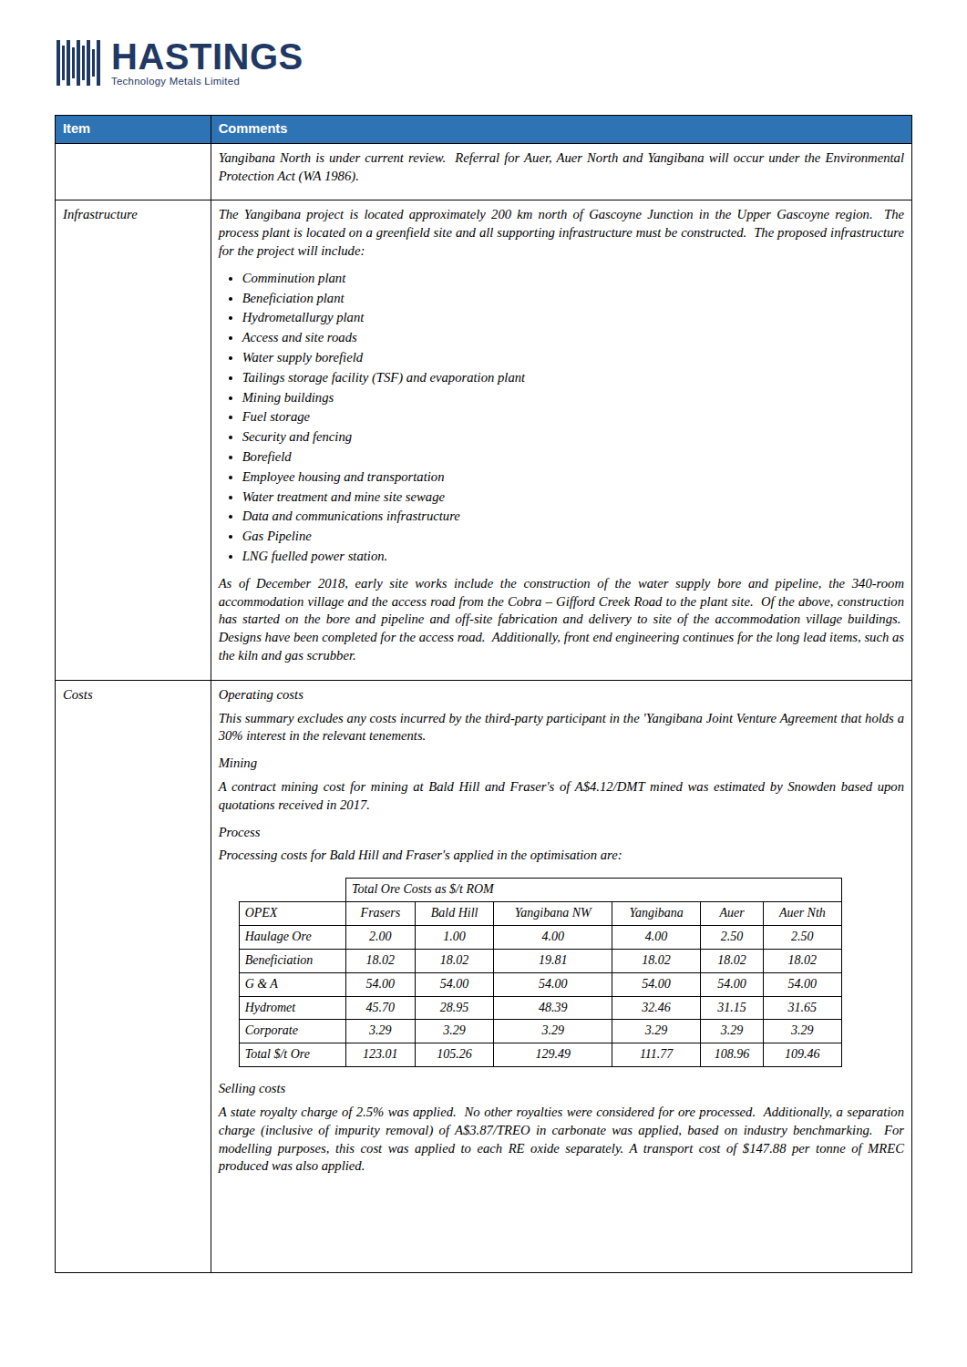HASTINGS
Technology Metals Limited
| Item | Comments |
| --- | --- |
| | Yangibana North is under current review. Referral for Auer, Auer North and Yangibana will occur under the Environmental Protection Act (WA 1986). |
| Infrastructure | The Yangibana project is located approximately 200 km north of Gascoyne Junction in the Upper Gascoyne region. The process plant is located on a greenfield site and all supporting infrastructure must be constructed. The proposed infrastructure for the project will include: Comminution plant Beneficiation plant Hydrometallurgy plant Access and site roads Water supply borefield Tailings storage facility (TSF) and evaporation plant Mining buildings Fuel storage Security and fencing Borefield Employee housing and transportation Water treatment and mine site sewage Data and communications infrastructure Gas Pipeline LNG fuelled power station. As of December 2018, early site works include the construction of the water supply bore and pipeline, the 340-room accommodation village and the access road from the Cobra – Gifford Creek Road to the plant site. Of the above, construction has started on the bore and pipeline and off-site fabrication and delivery to site of the accommodation village buildings. Designs have been completed for the access road. Additionally, front end engineering continues for the long lead items, such as the kiln and gas scrubber. |
| Costs | Operating costs This summary excludes any costs incurred by the third-party participant in the 'Yangibana Joint Venture Agreement that holds a 30% interest in the relevant tenements. Mining A contract mining cost for mining at Bald Hill and Fraser's of A$4.12/DMT mined was estimated by Snowden based upon quotations received in 2017. Process Processing costs for Bald Hill and Fraser's applied in the optimisation are: / / Total Ore Costs as $/t ROM / / OPEX / Frasers / Bald Hill / Yangibana NW / Yangibana / Auer / Auer Nth / / Haulage Ore / 2.00 / 1.00 / 4.00 / 4.00 / 2.50 / 2.50 / / Beneficiation / 18.02 / 18.02 / 19.81 / 18.02 / 18.02 / 18.02 / / G & A / 54.00 / 54.00 / 54.00 / 54.00 / 54.00 / 54.00 / / Hydromet / 45.70 / 28.95 / 48.39 / 32.46 / 31.15 / 31.65 / / Corporate / 3.29 / 3.29 / 3.29 / 3.29 / 3.29 / 3.29 / / Total $/t Ore / 123.01 / 105.26 / 129.49 / 111.77 / 108.96 / 109.46 / Selling costs A state royalty charge of 2.5% was applied. No other royalties were considered for ore processed. Additionally, a separation charge (inclusive of impurity removal) of A$3.87/TREO in carbonate was applied, based on industry benchmarking. For modelling purposes, this cost was applied to each RE oxide separately. A transport cost of $147.88 per tonne of MREC produced was also applied. |